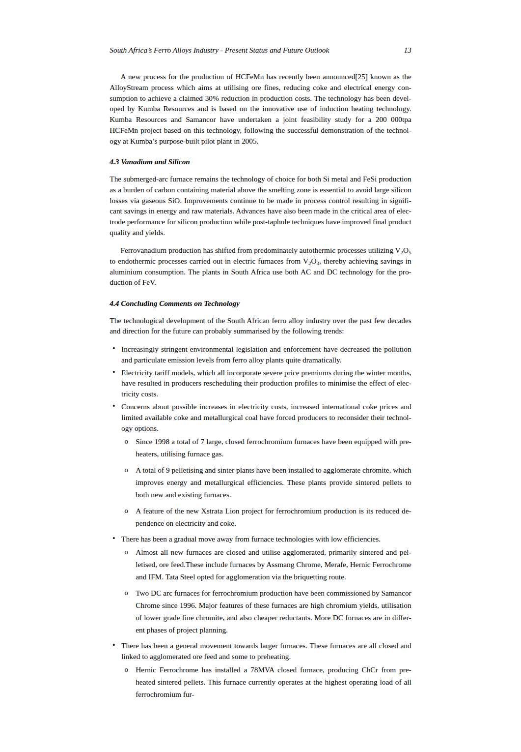South Africa’s Ferro Alloys Industry - Present Status and Future Outlook 13
A new process for the production of HCFeMn has recently been announced[25] known as the AlloyStream process which aims at utilising ore fines, reducing coke and electrical energy consumption to achieve a claimed 30% reduction in production costs. The technology has been developed by Kumba Resources and is based on the innovative use of induction heating technology. Kumba Resources and Samancor have undertaken a joint feasibility study for a 200 000tpa HCFeMn project based on this technology, following the successful demonstration of the technology at Kumba’s purpose-built pilot plant in 2005.
4.3 Vanadium and Silicon
The submerged-arc furnace remains the technology of choice for both Si metal and FeSi production as a burden of carbon containing material above the smelting zone is essential to avoid large silicon losses via gaseous SiO. Improvements continue to be made in process control resulting in significant savings in energy and raw materials. Advances have also been made in the critical area of electrode performance for silicon production while post-taphole techniques have improved final product quality and yields.
Ferrovanadium production has shifted from predominately autothermic processes utilizing V2O5 to endothermic processes carried out in electric furnaces from V2O3, thereby achieving savings in aluminium consumption. The plants in South Africa use both AC and DC technology for the production of FeV.
4.4 Concluding Comments on Technology
The technological development of the South African ferro alloy industry over the past few decades and direction for the future can probably summarised by the following trends:
Increasingly stringent environmental legislation and enforcement have decreased the pollution and particulate emission levels from ferro alloy plants quite dramatically.
Electricity tariff models, which all incorporate severe price premiums during the winter months, have resulted in producers rescheduling their production profiles to minimise the effect of electricity costs.
Concerns about possible increases in electricity costs, increased international coke prices and limited available coke and metallurgical coal have forced producers to reconsider their technology options.
Since 1998 a total of 7 large, closed ferrochromium furnaces have been equipped with preheaters, utilising furnace gas.
A total of 9 pelletising and sinter plants have been installed to agglomerate chromite, which improves energy and metallurgical efficiencies. These plants provide sintered pellets to both new and existing furnaces.
A feature of the new Xstrata Lion project for ferrochromium production is its reduced dependence on electricity and coke.
There has been a gradual move away from furnace technologies with low efficiencies.
Almost all new furnaces are closed and utilise agglomerated, primarily sintered and pelletised, ore feed.These include furnaces by Assmang Chrome, Merafe, Hernic Ferrochrome and IFM. Tata Steel opted for agglomeration via the briquetting route.
Two DC arc furnaces for ferrochromium production have been commissioned by Samancor Chrome since 1996. Major features of these furnaces are high chromium yields, utilisation of lower grade fine chromite, and also cheaper reductants. More DC furnaces are in different phases of project planning.
There has been a general movement towards larger furnaces. These furnaces are all closed and linked to agglomerated ore feed and some to preheating.
Hernic Ferrochrome has installed a 78MVA closed furnace, producing ChCr from preheated sintered pellets. This furnace currently operates at the highest operating load of all ferrochromium fur-